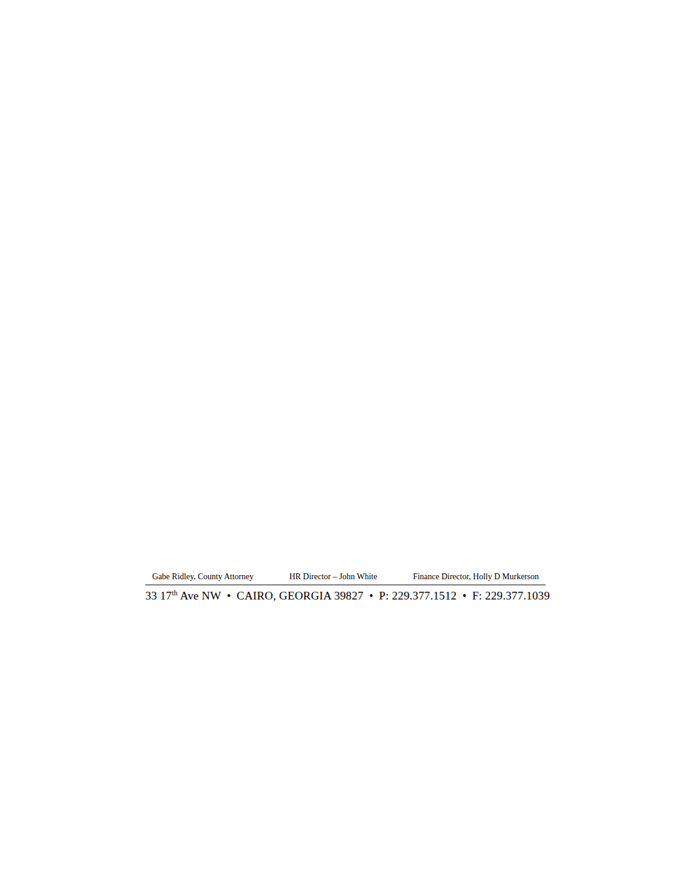Gabe Ridley, County Attorney HR Director – John White Finance Director, Holly D Murkerson
33 17th Ave NW•CAIRO, GEORGIA 39827•P: 229.377.1512•F: 229.377.1039